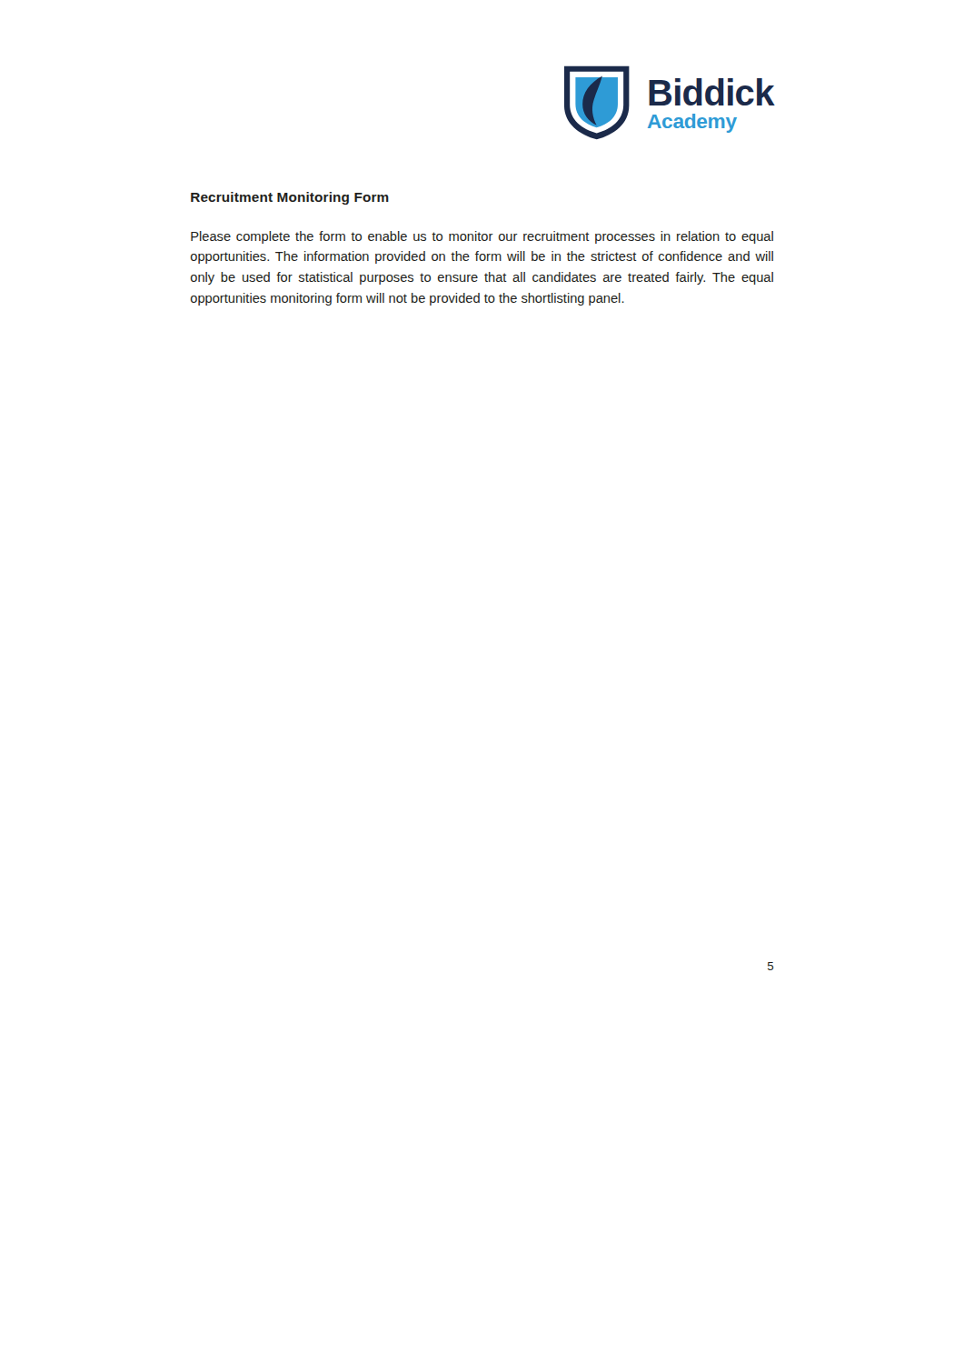Biddick Academy
Recruitment Monitoring Form
Please complete the form to enable us to monitor our recruitment processes in relation to equal opportunities. The information provided on the form will be in the strictest of confidence and will only be used for statistical purposes to ensure that all candidates are treated fairly. The equal opportunities monitoring form will not be provided to the shortlisting panel.
5